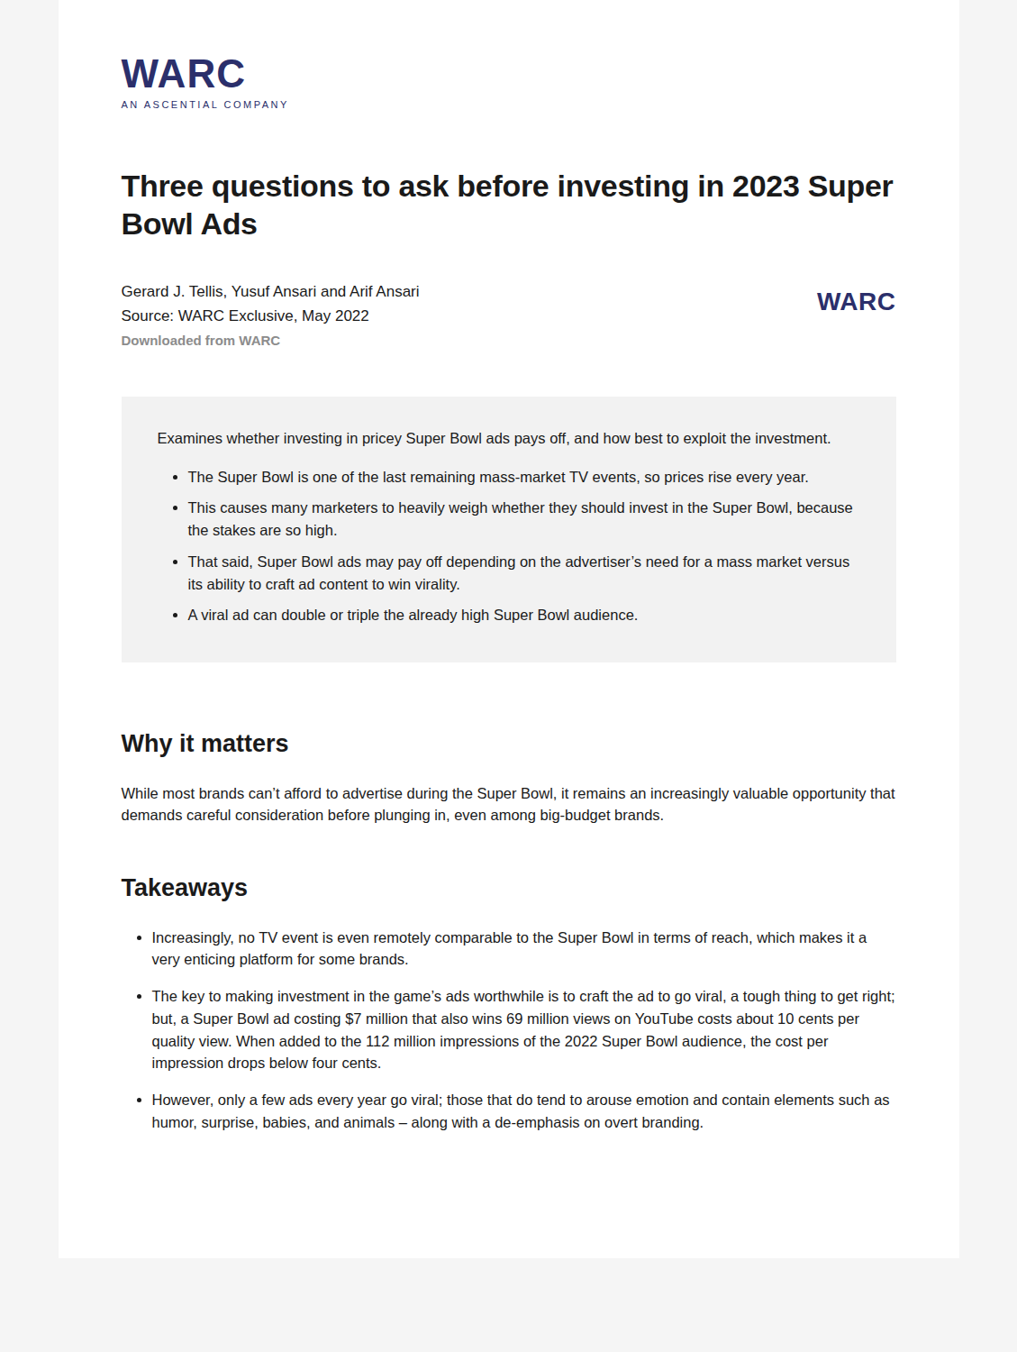WARC
AN ASCENTIAL COMPANY
Three questions to ask before investing in 2023 Super Bowl Ads
Gerard J. Tellis, Yusuf Ansari and Arif Ansari
Source: WARC Exclusive, May 2022
Downloaded from WARC
WARC
Examines whether investing in pricey Super Bowl ads pays off, and how best to exploit the investment.
The Super Bowl is one of the last remaining mass-market TV events, so prices rise every year.
This causes many marketers to heavily weigh whether they should invest in the Super Bowl, because the stakes are so high.
That said, Super Bowl ads may pay off depending on the advertiser’s need for a mass market versus its ability to craft ad content to win virality.
A viral ad can double or triple the already high Super Bowl audience.
Why it matters
While most brands can’t afford to advertise during the Super Bowl, it remains an increasingly valuable opportunity that demands careful consideration before plunging in, even among big-budget brands.
Takeaways
Increasingly, no TV event is even remotely comparable to the Super Bowl in terms of reach, which makes it a very enticing platform for some brands.
The key to making investment in the game’s ads worthwhile is to craft the ad to go viral, a tough thing to get right; but, a Super Bowl ad costing $7 million that also wins 69 million views on YouTube costs about 10 cents per quality view. When added to the 112 million impressions of the 2022 Super Bowl audience, the cost per impression drops below four cents.
However, only a few ads every year go viral; those that do tend to arouse emotion and contain elements such as humor, surprise, babies, and animals – along with a de-emphasis on overt branding.